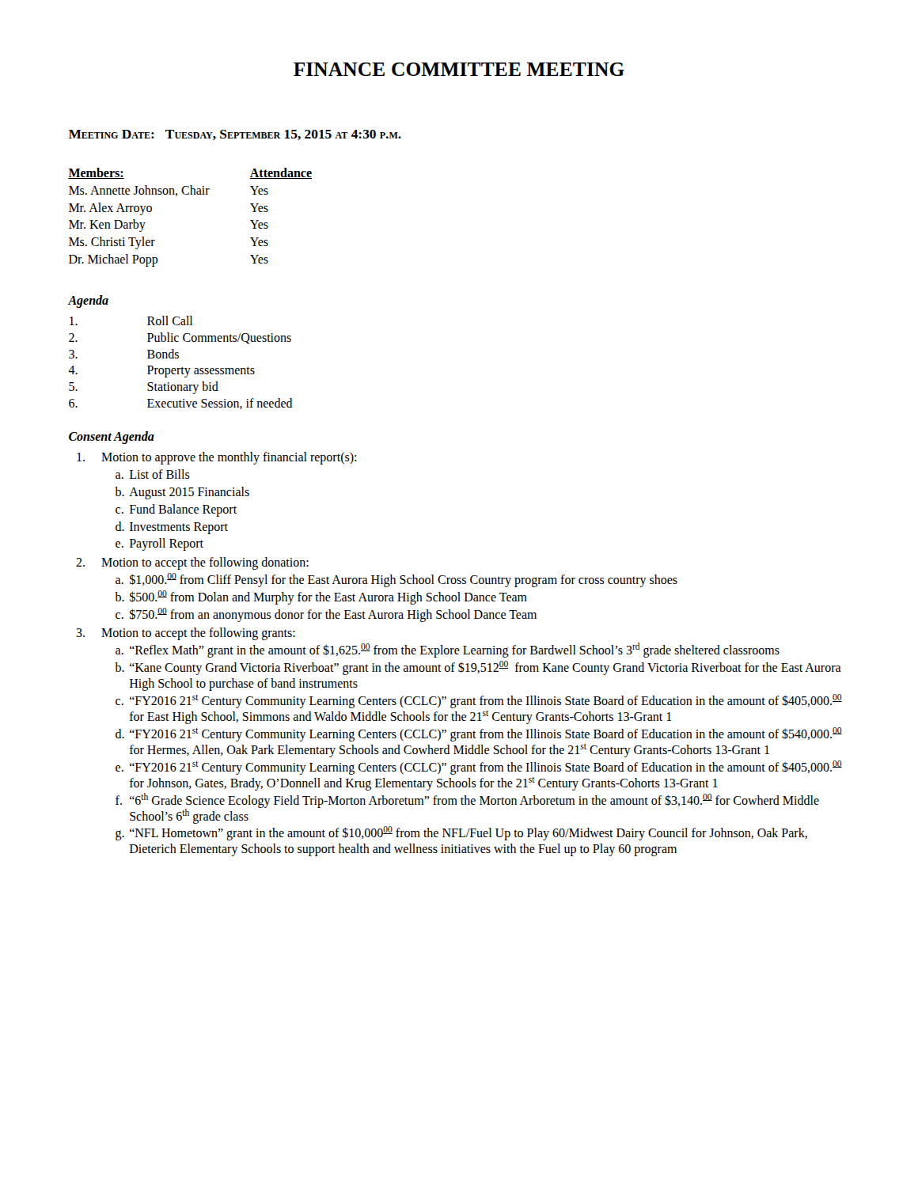FINANCE COMMITTEE MEETING
Meeting Date: Tuesday, September 15, 2015 at 4:30 p.m.
| Members: | Attendance |
| --- | --- |
| Ms. Annette Johnson, Chair | Yes |
| Mr. Alex Arroyo | Yes |
| Mr. Ken Darby | Yes |
| Ms. Christi Tyler | Yes |
| Dr. Michael Popp | Yes |
Agenda
1. Roll Call
2. Public Comments/Questions
3. Bonds
4. Property assessments
5. Stationary bid
6. Executive Session, if needed
Consent Agenda
1.
Motion to approve the monthly financial report(s):
a. List of Bills
b. August 2015 Financials
c. Fund Balance Report
d. Investments Report
e. Payroll Report
2.
Motion to accept the following donation:
a.$1,000.00 from Cliff Pensyl for the East Aurora High School Cross Country program for cross country shoes
b.$500.00 from Dolan and Murphy for the East Aurora High School Dance Team
c.$750.00 from an anonymous donor for the East Aurora High School Dance Team
3.
Motion to accept the following grants:
a.“Reflex Math” grant in the amount of $1,625.00 from the Explore Learning for Bardwell School’s 3rd grade sheltered classrooms
b.“Kane County Grand Victoria Riverboat” grant in the amount of $19,51200 from Kane County Grand Victoria Riverboat for the East Aurora High School to purchase of band instruments
c.“FY2016 21st Century Community Learning Centers (CCLC)” grant from the Illinois State Board of Education in the amount of $405,000.00 for East High School, Simmons and Waldo Middle Schools for the 21st Century Grants-Cohorts 13-Grant 1
d.“FY2016 21st Century Community Learning Centers (CCLC)” grant from the Illinois State Board of Education in the amount of $540,000.00 for Hermes, Allen, Oak Park Elementary Schools and Cowherd Middle School for the 21st Century Grants-Cohorts 13-Grant 1
e.“FY2016 21st Century Community Learning Centers (CCLC)” grant from the Illinois State Board of Education in the amount of $405,000.00 for Johnson, Gates, Brady, O’Donnell and Krug Elementary Schools for the 21st Century Grants-Cohorts 13-Grant 1
f.“6th Grade Science Ecology Field Trip-Morton Arboretum” from the Morton Arboretum in the amount of $3,140.00 for Cowherd Middle School’s 6th grade class
g.“NFL Hometown” grant in the amount of $10,00000 from the NFL/Fuel Up to Play 60/Midwest Dairy Council for Johnson, Oak Park, Dieterich Elementary Schools to support health and wellness initiatives with the Fuel up to Play 60 program